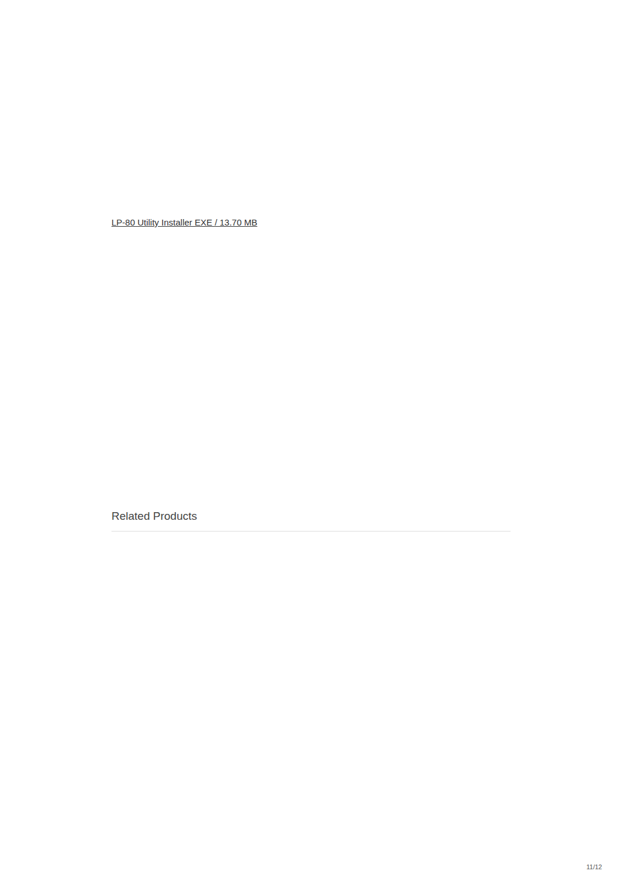LP-80 Utility Installer EXE / 13.70 MB
Related Products
11/12